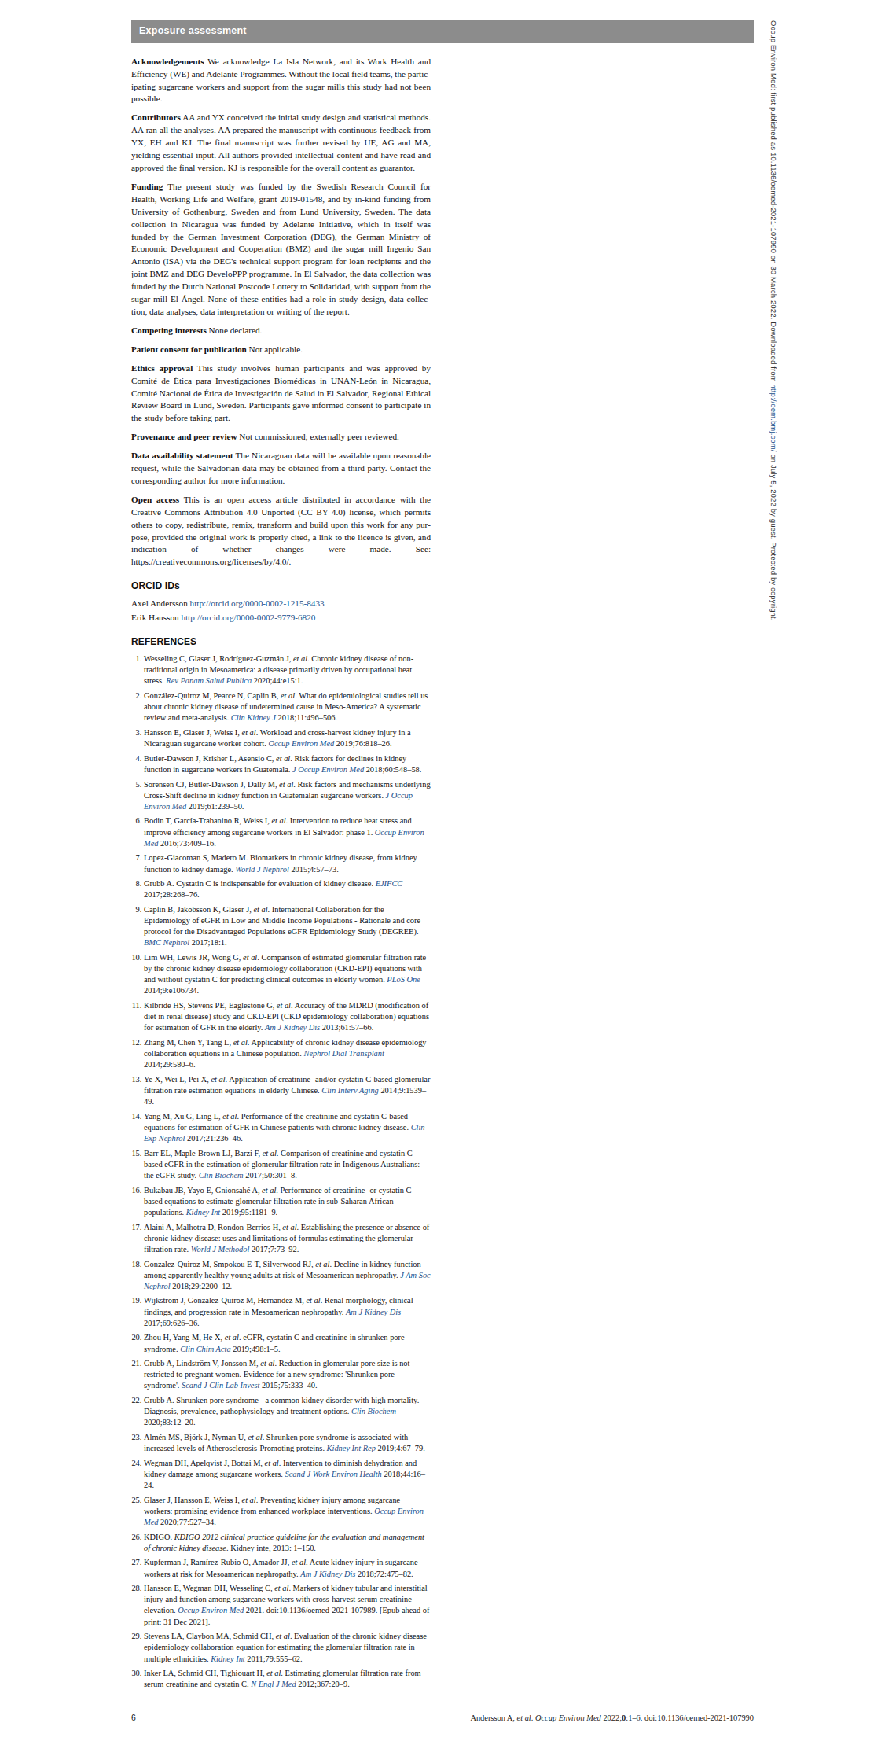Exposure assessment
Occup Environ Med: first published as 10.1136/oemed-2021-107990 on 30 March 2022. Downloaded from http://oem.bmj.com/ on July 5, 2022 by guest. Protected by copyright.
Acknowledgements We acknowledge La Isla Network, and its Work Health and Efficiency (WE) and Adelante Programmes. Without the local field teams, the participating sugarcane workers and support from the sugar mills this study had not been possible.
Contributors AA and YX conceived the initial study design and statistical methods. AA ran all the analyses. AA prepared the manuscript with continuous feedback from YX, EH and KJ. The final manuscript was further revised by UE, AG and MA, yielding essential input. All authors provided intellectual content and have read and approved the final version. KJ is responsible for the overall content as guarantor.
Funding The present study was funded by the Swedish Research Council for Health, Working Life and Welfare, grant 2019-01548, and by in-kind funding from University of Gothenburg, Sweden and from Lund University, Sweden. The data collection in Nicaragua was funded by Adelante Initiative, which in itself was funded by the German Investment Corporation (DEG), the German Ministry of Economic Development and Cooperation (BMZ) and the sugar mill Ingenio San Antonio (ISA) via the DEG's technical support program for loan recipients and the joint BMZ and DEG DeveloPPP programme. In El Salvador, the data collection was funded by the Dutch National Postcode Lottery to Solidaridad, with support from the sugar mill El Ángel. None of these entities had a role in study design, data collection, data analyses, data interpretation or writing of the report.
Competing interests None declared.
Patient consent for publication Not applicable.
Ethics approval This study involves human participants and was approved by Comité de Ética para Investigaciones Biomédicas in UNAN-León in Nicaragua, Comité Nacional de Ética de Investigación de Salud in El Salvador, Regional Ethical Review Board in Lund, Sweden. Participants gave informed consent to participate in the study before taking part.
Provenance and peer review Not commissioned; externally peer reviewed.
Data availability statement The Nicaraguan data will be available upon reasonable request, while the Salvadorian data may be obtained from a third party. Contact the corresponding author for more information.
Open access This is an open access article distributed in accordance with the Creative Commons Attribution 4.0 Unported (CC BY 4.0) license, which permits others to copy, redistribute, remix, transform and build upon this work for any purpose, provided the original work is properly cited, a link to the licence is given, and indication of whether changes were made. See: https://creativecommons.org/licenses/by/4.0/.
ORCID iDs
Axel Andersson http://orcid.org/0000-0002-1215-8433
Erik Hansson http://orcid.org/0000-0002-9779-6820
REFERENCES
Wesseling C, Glaser J, Rodríguez-Guzmán J, et al. Chronic kidney disease of non-traditional origin in Mesoamerica: a disease primarily driven by occupational heat stress. Rev Panam Salud Publica 2020;44:e15:1.
González-Quiroz M, Pearce N, Caplin B, et al. What do epidemiological studies tell us about chronic kidney disease of undetermined cause in Meso-America? A systematic review and meta-analysis. Clin Kidney J 2018;11:496–506.
Hansson E, Glaser J, Weiss I, et al. Workload and cross-harvest kidney injury in a Nicaraguan sugarcane worker cohort. Occup Environ Med 2019;76:818–26.
Butler-Dawson J, Krisher L, Asensio C, et al. Risk factors for declines in kidney function in sugarcane workers in Guatemala. J Occup Environ Med 2018;60:548–58.
Sorensen CJ, Butler-Dawson J, Dally M, et al. Risk factors and mechanisms underlying Cross-Shift decline in kidney function in Guatemalan sugarcane workers. J Occup Environ Med 2019;61:239–50.
Bodin T, García-Trabanino R, Weiss I, et al. Intervention to reduce heat stress and improve efficiency among sugarcane workers in El Salvador: phase 1. Occup Environ Med 2016;73:409–16.
Lopez-Giacoman S, Madero M. Biomarkers in chronic kidney disease, from kidney function to kidney damage. World J Nephrol 2015;4:57–73.
Grubb A. Cystatin C is indispensable for evaluation of kidney disease. EJIFCC 2017;28:268–76.
Caplin B, Jakobsson K, Glaser J, et al. International Collaboration for the Epidemiology of eGFR in Low and Middle Income Populations - Rationale and core protocol for the Disadvantaged Populations eGFR Epidemiology Study (DEGREE). BMC Nephrol 2017;18:1.
Lim WH, Lewis JR, Wong G, et al. Comparison of estimated glomerular filtration rate by the chronic kidney disease epidemiology collaboration (CKD-EPI) equations with and without cystatin C for predicting clinical outcomes in elderly women. PLoS One 2014;9:e106734.
Kilbride HS, Stevens PE, Eaglestone G, et al. Accuracy of the MDRD (modification of diet in renal disease) study and CKD-EPI (CKD epidemiology collaboration) equations for estimation of GFR in the elderly. Am J Kidney Dis 2013;61:57–66.
Zhang M, Chen Y, Tang L, et al. Applicability of chronic kidney disease epidemiology collaboration equations in a Chinese population. Nephrol Dial Transplant 2014;29:580–6.
Ye X, Wei L, Pei X, et al. Application of creatinine- and/or cystatin C-based glomerular filtration rate estimation equations in elderly Chinese. Clin Interv Aging 2014;9:1539–49.
Yang M, Xu G, Ling L, et al. Performance of the creatinine and cystatin C-based equations for estimation of GFR in Chinese patients with chronic kidney disease. Clin Exp Nephrol 2017;21:236–46.
Barr EL, Maple-Brown LJ, Barzi F, et al. Comparison of creatinine and cystatin C based eGFR in the estimation of glomerular filtration rate in Indigenous Australians: the eGFR study. Clin Biochem 2017;50:301–8.
Bukabau JB, Yayo E, Gnionsahé A, et al. Performance of creatinine- or cystatin C-based equations to estimate glomerular filtration rate in sub-Saharan African populations. Kidney Int 2019;95:1181–9.
Alaini A, Malhotra D, Rondon-Berrios H, et al. Establishing the presence or absence of chronic kidney disease: uses and limitations of formulas estimating the glomerular filtration rate. World J Methodol 2017;7:73–92.
Gonzalez-Quiroz M, Smpokou E-T, Silverwood RJ, et al. Decline in kidney function among apparently healthy young adults at risk of Mesoamerican nephropathy. J Am Soc Nephrol 2018;29:2200–12.
Wijkström J, González-Quiroz M, Hernandez M, et al. Renal morphology, clinical findings, and progression rate in Mesoamerican nephropathy. Am J Kidney Dis 2017;69:626–36.
Zhou H, Yang M, He X, et al. eGFR, cystatin C and creatinine in shrunken pore syndrome. Clin Chim Acta 2019;498:1–5.
Grubb A, Lindström V, Jonsson M, et al. Reduction in glomerular pore size is not restricted to pregnant women. Evidence for a new syndrome: 'Shrunken pore syndrome'. Scand J Clin Lab Invest 2015;75:333–40.
Grubb A. Shrunken pore syndrome - a common kidney disorder with high mortality. Diagnosis, prevalence, pathophysiology and treatment options. Clin Biochem 2020;83:12–20.
Almén MS, Björk J, Nyman U, et al. Shrunken pore syndrome is associated with increased levels of Atherosclerosis-Promoting proteins. Kidney Int Rep 2019;4:67–79.
Wegman DH, Apelqvist J, Bottai M, et al. Intervention to diminish dehydration and kidney damage among sugarcane workers. Scand J Work Environ Health 2018;44:16–24.
Glaser J, Hansson E, Weiss I, et al. Preventing kidney injury among sugarcane workers: promising evidence from enhanced workplace interventions. Occup Environ Med 2020;77:527–34.
KDIGO. KDIGO 2012 clinical practice guideline for the evaluation and management of chronic kidney disease. Kidney inte, 2013: 1–150.
Kupferman J, Ramírez-Rubio O, Amador JJ, et al. Acute kidney injury in sugarcane workers at risk for Mesoamerican nephropathy. Am J Kidney Dis 2018;72:475–82.
Hansson E, Wegman DH, Wesseling C, et al. Markers of kidney tubular and interstitial injury and function among sugarcane workers with cross-harvest serum creatinine elevation. Occup Environ Med 2021. doi:10.1136/oemed-2021-107989. [Epub ahead of print: 31 Dec 2021].
Stevens LA, Claybon MA, Schmid CH, et al. Evaluation of the chronic kidney disease epidemiology collaboration equation for estimating the glomerular filtration rate in multiple ethnicities. Kidney Int 2011;79:555–62.
Inker LA, Schmid CH, Tighiouart H, et al. Estimating glomerular filtration rate from serum creatinine and cystatin C. N Engl J Med 2012;367:20–9.
6
Andersson A, et al. Occup Environ Med 2022;0:1–6. doi:10.1136/oemed-2021-107990